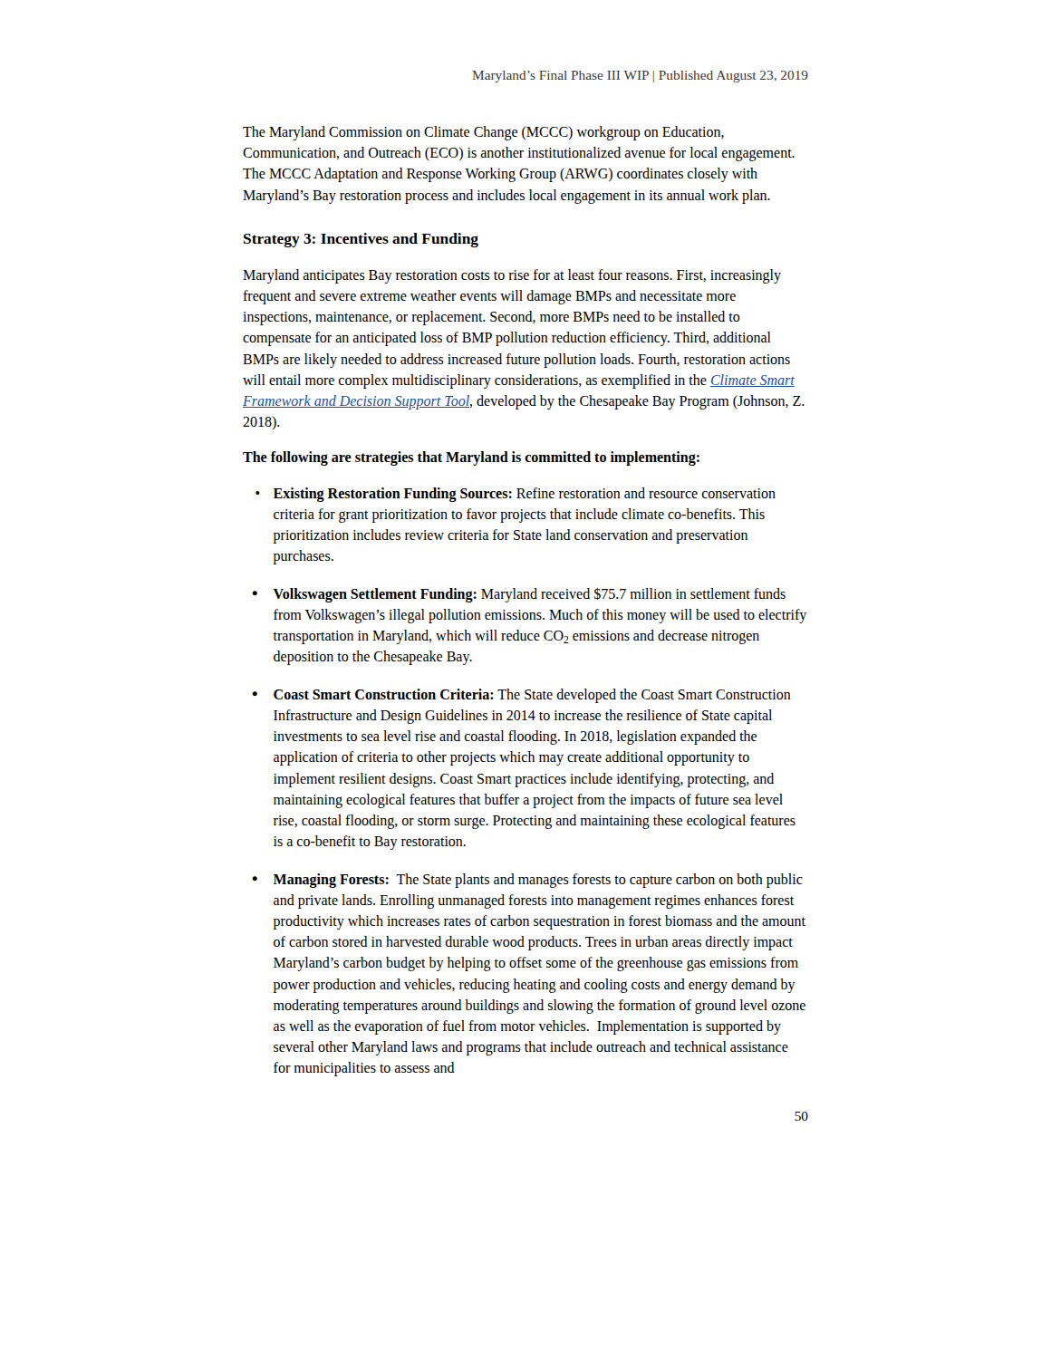Maryland’s Final Phase III WIP | Published August 23, 2019
The Maryland Commission on Climate Change (MCCC) workgroup on Education, Communication, and Outreach (ECO) is another institutionalized avenue for local engagement. The MCCC Adaptation and Response Working Group (ARWG) coordinates closely with Maryland’s Bay restoration process and includes local engagement in its annual work plan.
Strategy 3: Incentives and Funding
Maryland anticipates Bay restoration costs to rise for at least four reasons. First, increasingly frequent and severe extreme weather events will damage BMPs and necessitate more inspections, maintenance, or replacement. Second, more BMPs need to be installed to compensate for an anticipated loss of BMP pollution reduction efficiency. Third, additional BMPs are likely needed to address increased future pollution loads. Fourth, restoration actions will entail more complex multidisciplinary considerations, as exemplified in the Climate Smart Framework and Decision Support Tool, developed by the Chesapeake Bay Program (Johnson, Z. 2018).
The following are strategies that Maryland is committed to implementing:
Existing Restoration Funding Sources: Refine restoration and resource conservation criteria for grant prioritization to favor projects that include climate co-benefits. This prioritization includes review criteria for State land conservation and preservation purchases.
Volkswagen Settlement Funding: Maryland received $75.7 million in settlement funds from Volkswagen’s illegal pollution emissions. Much of this money will be used to electrify transportation in Maryland, which will reduce CO2 emissions and decrease nitrogen deposition to the Chesapeake Bay.
Coast Smart Construction Criteria: The State developed the Coast Smart Construction Infrastructure and Design Guidelines in 2014 to increase the resilience of State capital investments to sea level rise and coastal flooding. In 2018, legislation expanded the application of criteria to other projects which may create additional opportunity to implement resilient designs. Coast Smart practices include identifying, protecting, and maintaining ecological features that buffer a project from the impacts of future sea level rise, coastal flooding, or storm surge. Protecting and maintaining these ecological features is a co-benefit to Bay restoration.
Managing Forests: The State plants and manages forests to capture carbon on both public and private lands. Enrolling unmanaged forests into management regimes enhances forest productivity which increases rates of carbon sequestration in forest biomass and the amount of carbon stored in harvested durable wood products. Trees in urban areas directly impact Maryland’s carbon budget by helping to offset some of the greenhouse gas emissions from power production and vehicles, reducing heating and cooling costs and energy demand by moderating temperatures around buildings and slowing the formation of ground level ozone as well as the evaporation of fuel from motor vehicles. Implementation is supported by several other Maryland laws and programs that include outreach and technical assistance for municipalities to assess and
50